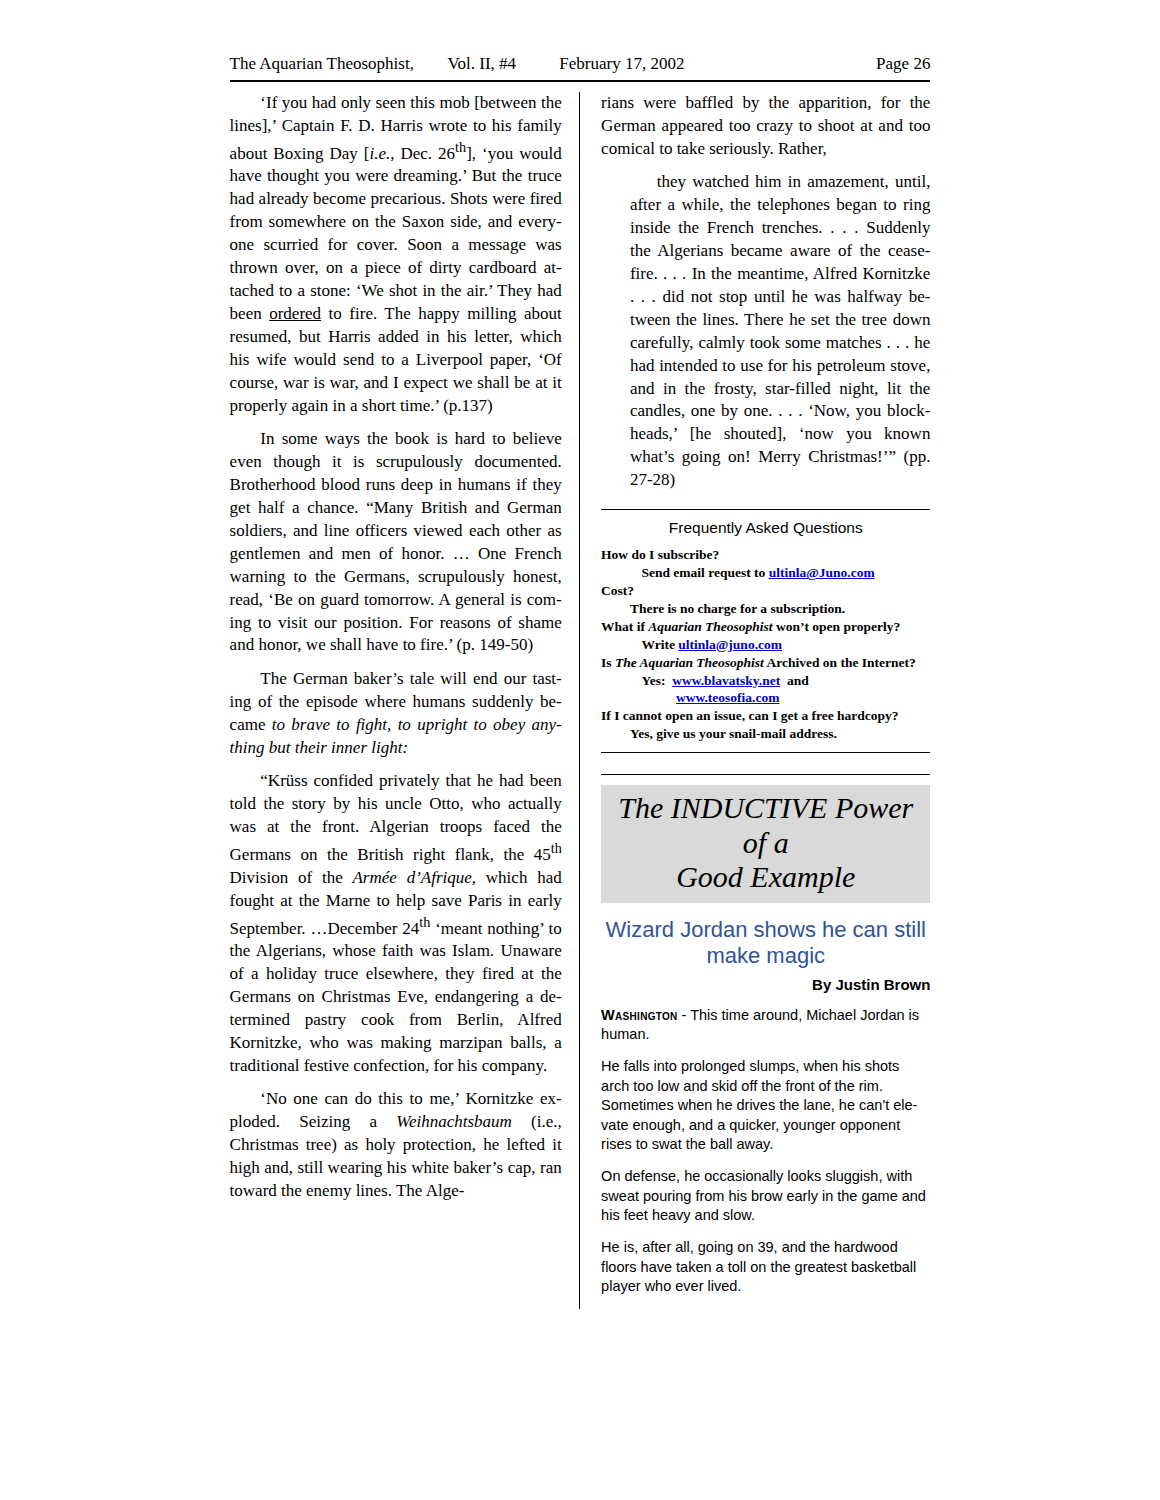The Aquarian Theosophist, Vol. II, #4 February 17, 2002 Page 26
‘If you had only seen this mob [between the lines],’ Captain F. D. Harris wrote to his family about Boxing Day [i.e., Dec. 26th], ‘you would have thought you were dreaming.’ But the truce had already become precarious. Shots were fired from somewhere on the Saxon side, and everyone scurried for cover. Soon a message was thrown over, on a piece of dirty cardboard attached to a stone: ‘We shot in the air.’ They had been ordered to fire. The happy milling about resumed, but Harris added in his letter, which his wife would send to a Liverpool paper, ‘Of course, war is war, and I expect we shall be at it properly again in a short time.’ (p.137)
In some ways the book is hard to believe even though it is scrupulously documented. Brotherhood blood runs deep in humans if they get half a chance. “Many British and German soldiers, and line officers viewed each other as gentlemen and men of honor. … One French warning to the Germans, scrupulously honest, read, ‘Be on guard tomorrow. A general is coming to visit our position. For reasons of shame and honor, we shall have to fire.’ (p. 149-50)
The German baker’s tale will end our tasting of the episode where humans suddenly became to brave to fight, to upright to obey anything but their inner light:
“Krüss confided privately that he had been told the story by his uncle Otto, who actually was at the front. Algerian troops faced the Germans on the British right flank, the 45th Division of the Armée d’Afrique, which had fought at the Marne to help save Paris in early September. …December 24th ‘meant nothing’ to the Algerians, whose faith was Islam. Unaware of a holiday truce elsewhere, they fired at the Germans on Christmas Eve, endangering a determined pastry cook from Berlin, Alfred Kornitzke, who was making marzipan balls, a traditional festive confection, for his company.
‘No one can do this to me,’ Kornitzke exploded. Seizing a Weihnachtsbaum (i.e., Christmas tree) as holy protection, he lefted it high and, still wearing his white baker’s cap, ran toward the enemy lines. The Alge-
rians were baffled by the apparition, for the German appeared too crazy to shoot at and too comical to take seriously. Rather,
they watched him in amazement, until, after a while, the telephones began to ring inside the French trenches. . . . Suddenly the Algerians became aware of the cease-fire. . . . In the meantime, Alfred Kornitzke . . . did not stop until he was halfway between the lines. There he set the tree down carefully, calmly took some matches . . . he had intended to use for his petroleum stove, and in the frosty, star-filled night, lit the candles, one by one. . . . ‘Now, you blockheads,’ [he shouted], ‘now you known what’s going on! Merry Christmas!’” (pp. 27-28)
Frequently Asked Questions
How do I subscribe?
Send email request to ultinla@Juno.com
Cost?
There is no charge for a subscription.
What if Aquarian Theosophist won’t open properly?
Write ultinla@juno.com
Is The Aquarian Theosophist Archived on the Internet?
Yes: www.blavatsky.net and
www.teosofia.com
If I cannot open an issue, can I get a free hardcopy?
Yes, give us your snail-mail address.
The INDUCTIVE Power of a Good Example
Wizard Jordan shows he can still make magic
By Justin Brown
Washington - This time around, Michael Jordan is human.
He falls into prolonged slumps, when his shots arch too low and skid off the front of the rim. Sometimes when he drives the lane, he can't elevate enough, and a quicker, younger opponent rises to swat the ball away.
On defense, he occasionally looks sluggish, with sweat pouring from his brow early in the game and his feet heavy and slow.
He is, after all, going on 39, and the hardwood floors have taken a toll on the greatest basketball player who ever lived.